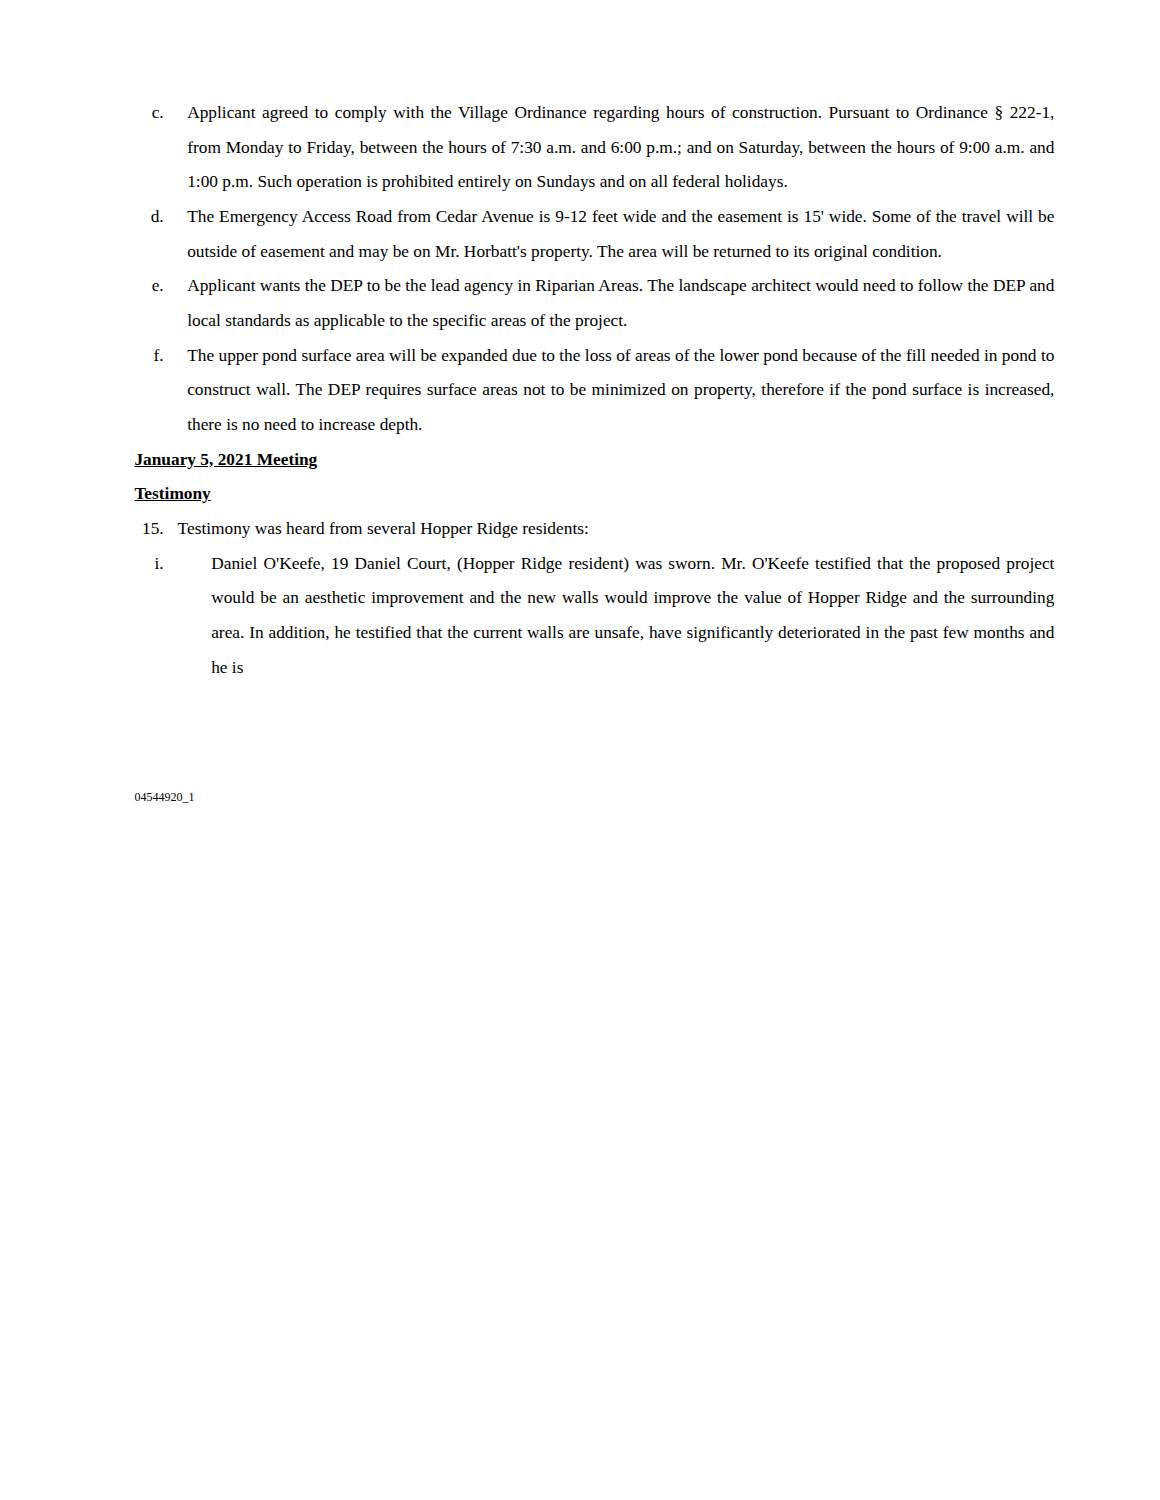Applicant agreed to comply with the Village Ordinance regarding hours of construction. Pursuant to Ordinance § 222-1, from Monday to Friday, between the hours of 7:30 a.m. and 6:00 p.m.; and on Saturday, between the hours of 9:00 a.m. and 1:00 p.m. Such operation is prohibited entirely on Sundays and on all federal holidays.
The Emergency Access Road from Cedar Avenue is 9-12 feet wide and the easement is 15' wide. Some of the travel will be outside of easement and may be on Mr. Horbatt's property. The area will be returned to its original condition.
Applicant wants the DEP to be the lead agency in Riparian Areas. The landscape architect would need to follow the DEP and local standards as applicable to the specific areas of the project.
The upper pond surface area will be expanded due to the loss of areas of the lower pond because of the fill needed in pond to construct wall. The DEP requires surface areas not to be minimized on property, therefore if the pond surface is increased, there is no need to increase depth.
January 5, 2021 Meeting
Testimony
Testimony was heard from several Hopper Ridge residents:
Daniel O'Keefe, 19 Daniel Court, (Hopper Ridge resident) was sworn. Mr. O'Keefe testified that the proposed project would be an aesthetic improvement and the new walls would improve the value of Hopper Ridge and the surrounding area. In addition, he testified that the current walls are unsafe, have significantly deteriorated in the past few months and he is
04544920_1